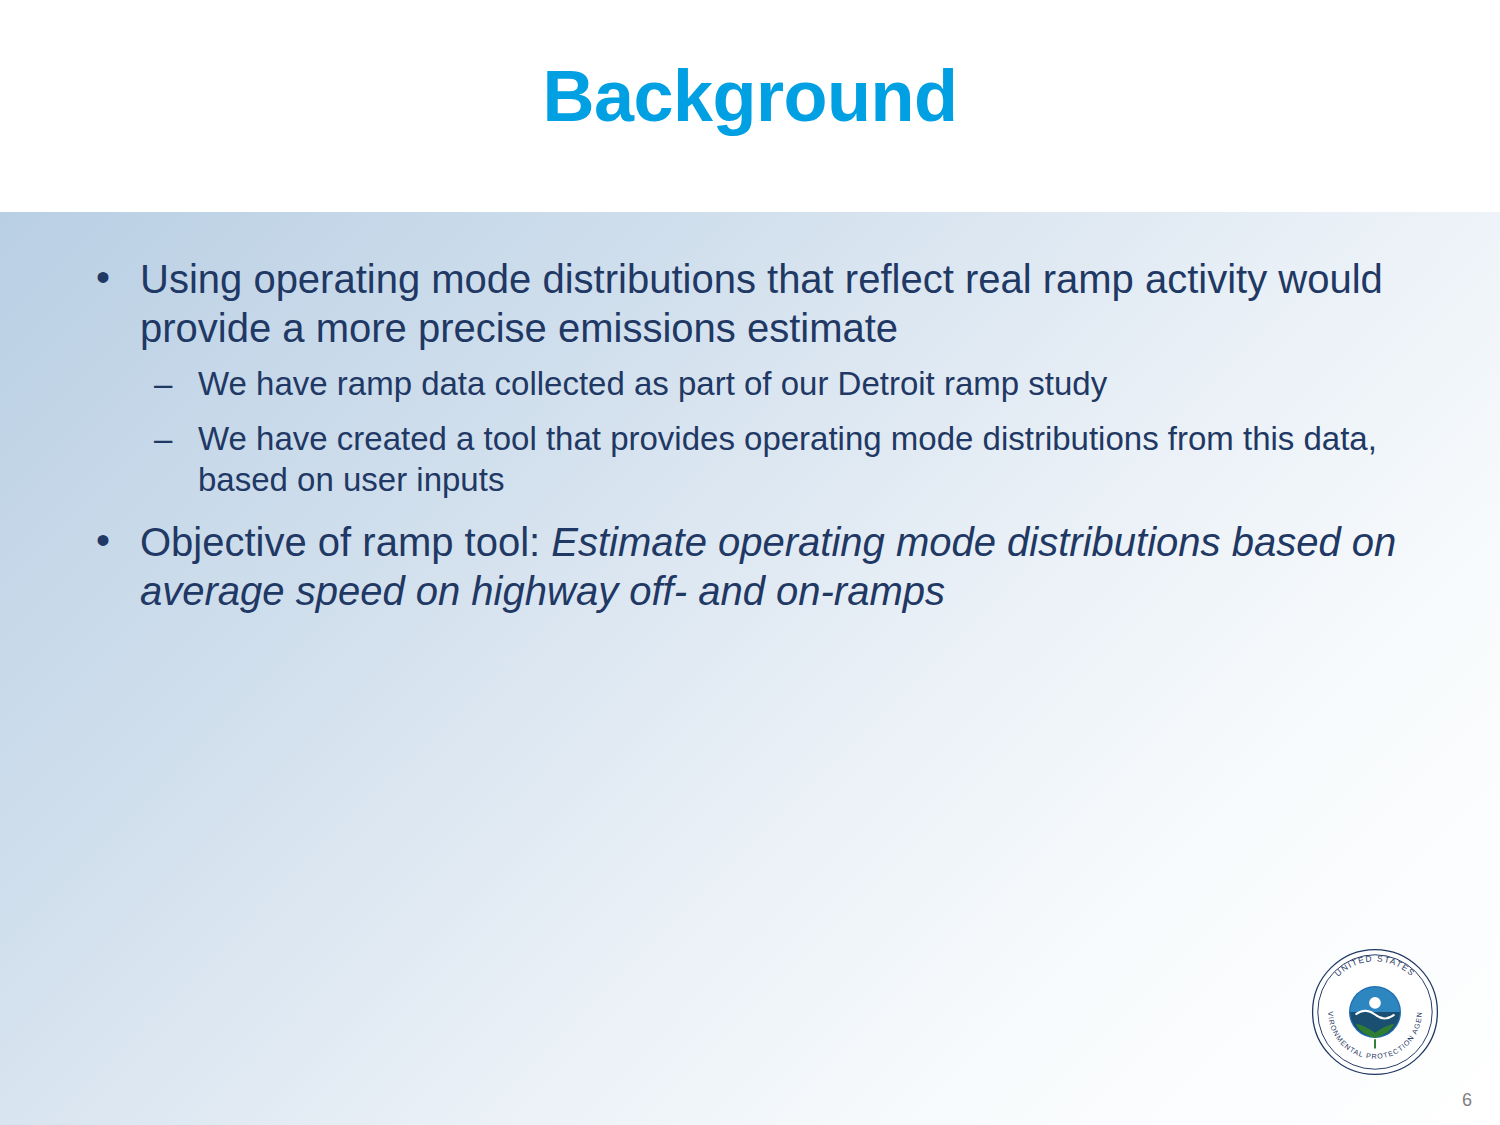Background
Using operating mode distributions that reflect real ramp activity would provide a more precise emissions estimate
We have ramp data collected as part of our Detroit ramp study
We have created a tool that provides operating mode distributions from this data, based on user inputs
Objective of ramp tool: Estimate operating mode distributions based on average speed on highway off- and on-ramps
UNITED STATES ENVIRONMENTAL PROTECTION AGENCY
6